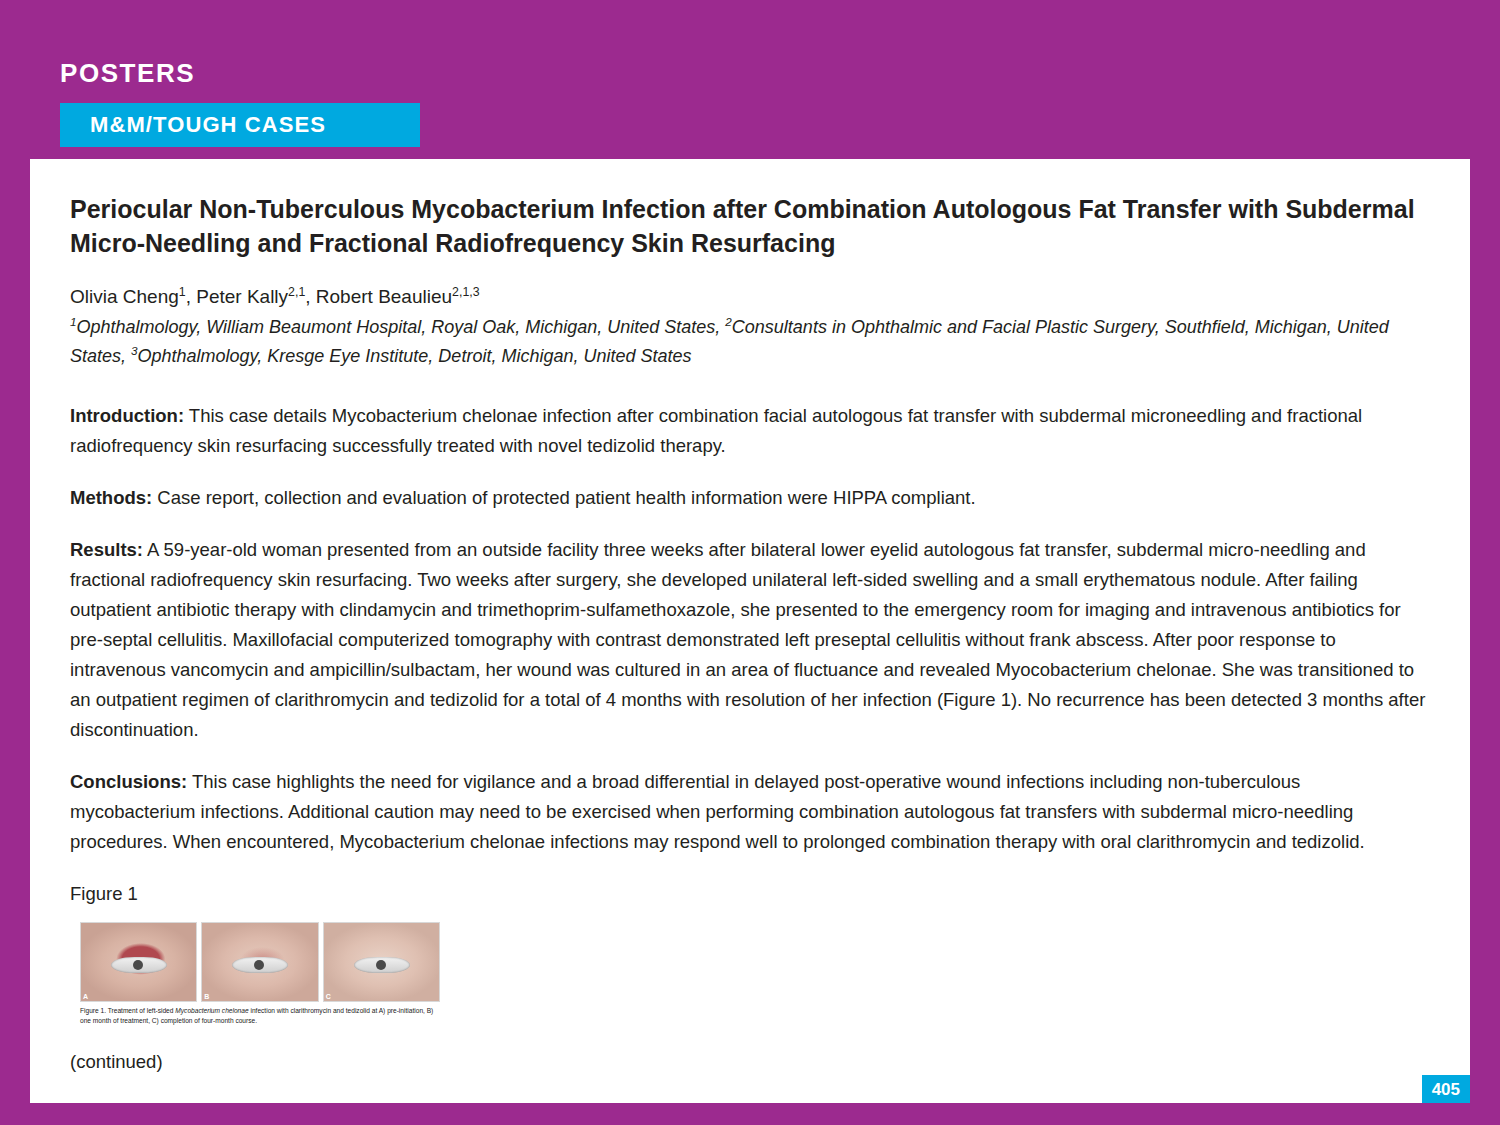POSTERS
M&M/TOUGH CASES
Periocular Non-Tuberculous Mycobacterium Infection after Combination Autologous Fat Transfer with Subdermal Micro-Needling and Fractional Radiofrequency Skin Resurfacing
Olivia Cheng1, Peter Kally2,1, Robert Beaulieu2,1,3
1Ophthalmology, William Beaumont Hospital, Royal Oak, Michigan, United States, 2Consultants in Ophthalmic and Facial Plastic Surgery, Southfield, Michigan, United States, 3Ophthalmology, Kresge Eye Institute, Detroit, Michigan, United States
Introduction: This case details Mycobacterium chelonae infection after combination facial autologous fat transfer with subdermal microneedling and fractional radiofrequency skin resurfacing successfully treated with novel tedizolid therapy.
Methods: Case report, collection and evaluation of protected patient health information were HIPPA compliant.
Results: A 59-year-old woman presented from an outside facility three weeks after bilateral lower eyelid autologous fat transfer, subdermal micro-needling and fractional radiofrequency skin resurfacing. Two weeks after surgery, she developed unilateral left-sided swelling and a small erythematous nodule. After failing outpatient antibiotic therapy with clindamycin and trimethoprim-sulfamethoxazole, she presented to the emergency room for imaging and intravenous antibiotics for pre-septal cellulitis. Maxillofacial computerized tomography with contrast demonstrated left preseptal cellulitis without frank abscess. After poor response to intravenous vancomycin and ampicillin/sulbactam, her wound was cultured in an area of fluctuance and revealed Myocobacterium chelonae. She was transitioned to an outpatient regimen of clarithromycin and tedizolid for a total of 4 months with resolution of her infection (Figure 1). No recurrence has been detected 3 months after discontinuation.
Conclusions: This case highlights the need for vigilance and a broad differential in delayed post-operative wound infections including non-tuberculous mycobacterium infections. Additional caution may need to be exercised when performing combination autologous fat transfers with subdermal micro-needling procedures. When encountered, Mycobacterium chelonae infections may respond well to prolonged combination therapy with oral clarithromycin and tedizolid.
Figure 1
A
B
C
Figure 1. Treatment of left-sided Mycobacterium chelonae infection with clarithromycin and tedizolid at A) pre-initiation, B) one month of treatment, C) completion of four-month course.
(continued)
405